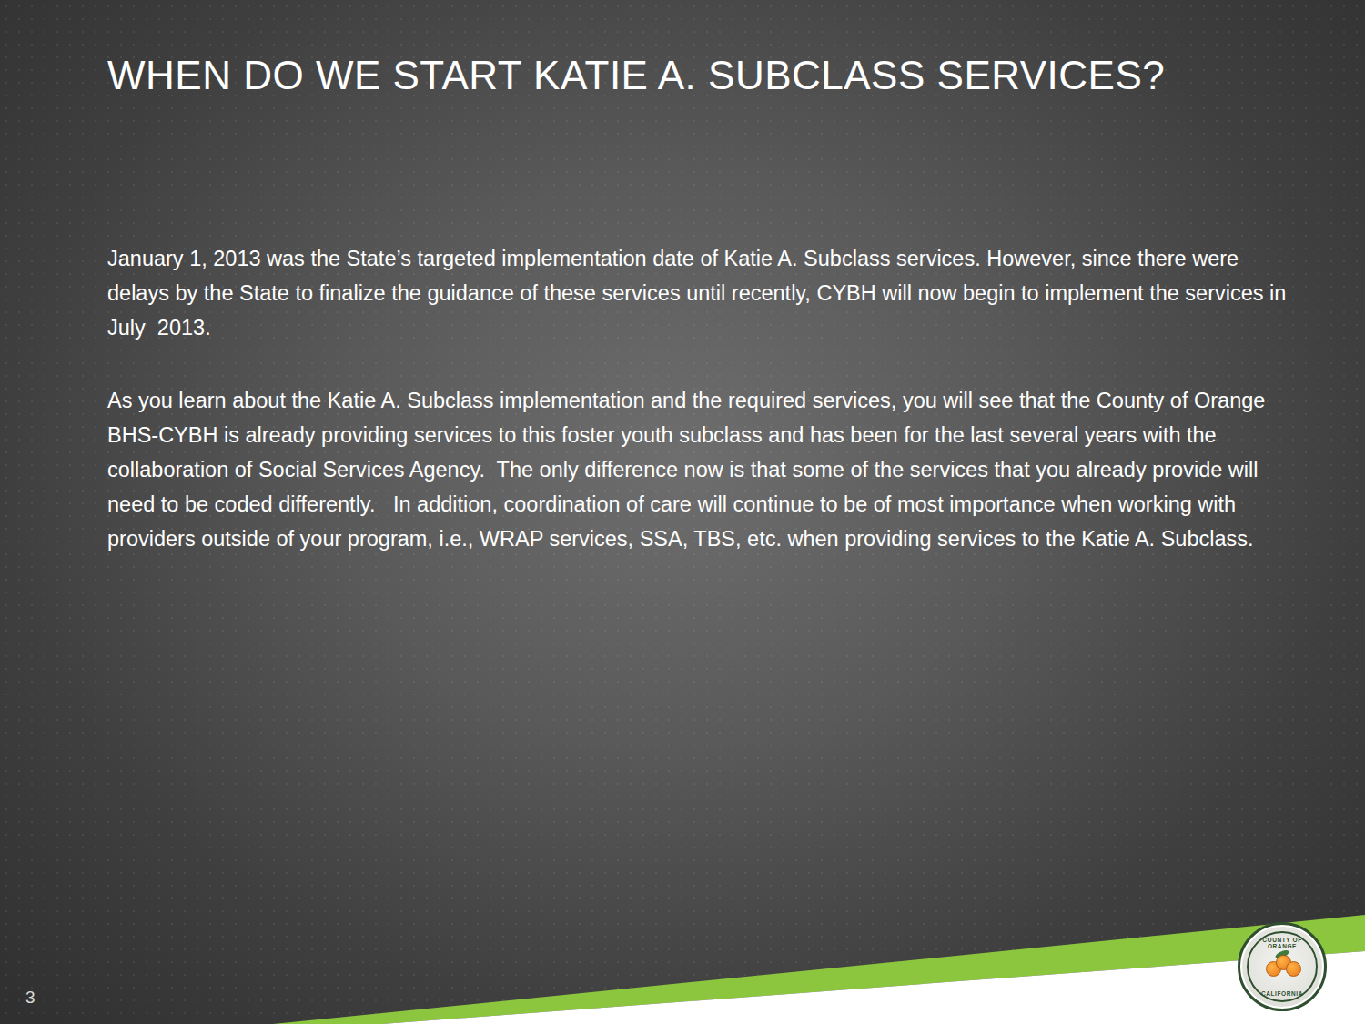WHEN DO WE START KATIE A. SUBCLASS SERVICES?
January 1, 2013 was the State’s targeted implementation date of Katie A. Subclass services. However, since there were delays by the State to finalize the guidance of these services until recently, CYBH will now begin to implement the services in July 2013.
As you learn about the Katie A. Subclass implementation and the required services, you will see that the County of Orange BHS-CYBH is already providing services to this foster youth subclass and has been for the last several years with the collaboration of Social Services Agency. The only difference now is that some of the services that you already provide will need to be coded differently. In addition, coordination of care will continue to be of most importance when working with providers outside of your program, i.e., WRAP services, SSA, TBS, etc. when providing services to the Katie A. Subclass.
3
County of Orange
California